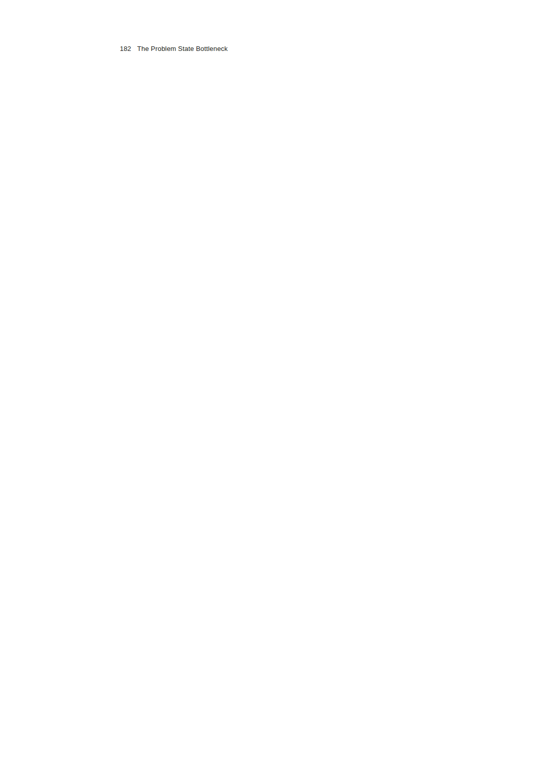182 The Problem State Bottleneck